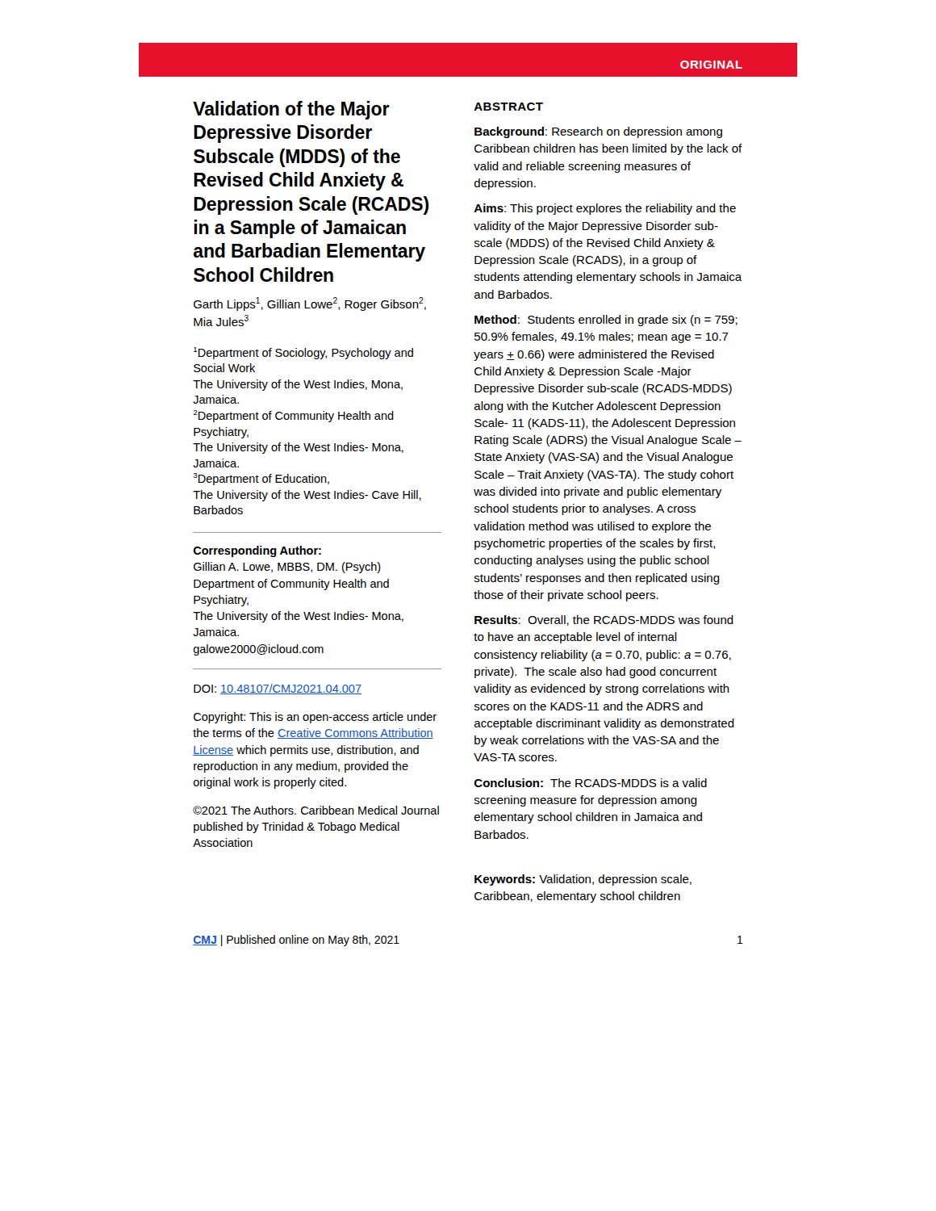ORIGINAL
Validation of the Major Depressive Disorder Subscale (MDDS) of the Revised Child Anxiety & Depression Scale (RCADS) in a Sample of Jamaican and Barbadian Elementary School Children
Garth Lipps1, Gillian Lowe2, Roger Gibson2, Mia Jules3
1Department of Sociology, Psychology and Social Work
The University of the West Indies, Mona, Jamaica.
2Department of Community Health and Psychiatry,
The University of the West Indies- Mona, Jamaica.
3Department of Education,
The University of the West Indies- Cave Hill, Barbados
Corresponding Author:
Gillian A. Lowe, MBBS, DM. (Psych)
Department of Community Health and Psychiatry,
The University of the West Indies- Mona, Jamaica.
galowe2000@icloud.com
DOI: 10.48107/CMJ2021.04.007
Copyright: This is an open-access article under the terms of the Creative Commons Attribution License which permits use, distribution, and reproduction in any medium, provided the original work is properly cited.
©2021 The Authors. Caribbean Medical Journal published by Trinidad & Tobago Medical Association
ABSTRACT
Background: Research on depression among Caribbean children has been limited by the lack of valid and reliable screening measures of depression.
Aims: This project explores the reliability and the validity of the Major Depressive Disorder sub-scale (MDDS) of the Revised Child Anxiety & Depression Scale (RCADS), in a group of students attending elementary schools in Jamaica and Barbados.
Method: Students enrolled in grade six (n = 759; 50.9% females, 49.1% males; mean age = 10.7 years + 0.66) were administered the Revised Child Anxiety & Depression Scale -Major Depressive Disorder sub-scale (RCADS-MDDS) along with the Kutcher Adolescent Depression Scale- 11 (KADS-11), the Adolescent Depression Rating Scale (ADRS) the Visual Analogue Scale – State Anxiety (VAS-SA) and the Visual Analogue Scale – Trait Anxiety (VAS-TA). The study cohort was divided into private and public elementary school students prior to analyses. A cross validation method was utilised to explore the psychometric properties of the scales by first, conducting analyses using the public school students’ responses and then replicated using those of their private school peers.
Results: Overall, the RCADS-MDDS was found to have an acceptable level of internal consistency reliability (a = 0.70, public: a = 0.76, private). The scale also had good concurrent validity as evidenced by strong correlations with scores on the KADS-11 and the ADRS and acceptable discriminant validity as demonstrated by weak correlations with the VAS-SA and the VAS-TA scores.
Conclusion: The RCADS-MDDS is a valid screening measure for depression among elementary school children in Jamaica and Barbados.
Keywords: Validation, depression scale, Caribbean, elementary school children
CMJ | Published online on May 8th, 2021
1